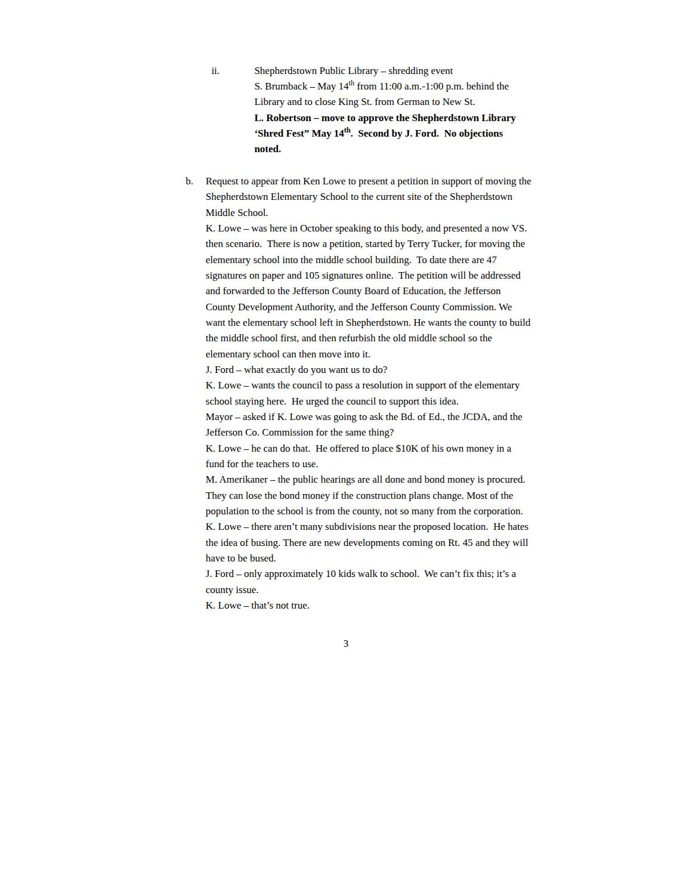ii.
Shepherdstown Public Library – shredding event
S. Brumback – May 14th from 11:00 a.m.-1:00 p.m. behind the Library and to close King St. from German to New St.
L. Robertson – move to approve the Shepherdstown Library ‘Shred Fest” May 14th. Second by J. Ford. No objections noted.
b.
Request to appear from Ken Lowe to present a petition in support of moving the Shepherdstown Elementary School to the current site of the Shepherdstown Middle School.
K. Lowe – was here in October speaking to this body, and presented a now VS. then scenario. There is now a petition, started by Terry Tucker, for moving the elementary school into the middle school building. To date there are 47 signatures on paper and 105 signatures online. The petition will be addressed and forwarded to the Jefferson County Board of Education, the Jefferson County Development Authority, and the Jefferson County Commission. We want the elementary school left in Shepherdstown. He wants the county to build the middle school first, and then refurbish the old middle school so the elementary school can then move into it.
J. Ford – what exactly do you want us to do?
K. Lowe – wants the council to pass a resolution in support of the elementary school staying here. He urged the council to support this idea.
Mayor – asked if K. Lowe was going to ask the Bd. of Ed., the JCDA, and the Jefferson Co. Commission for the same thing?
K. Lowe – he can do that. He offered to place $10K of his own money in a fund for the teachers to use.
M. Amerikaner – the public hearings are all done and bond money is procured. They can lose the bond money if the construction plans change. Most of the population to the school is from the county, not so many from the corporation.
K. Lowe – there aren’t many subdivisions near the proposed location. He hates the idea of busing. There are new developments coming on Rt. 45 and they will have to be bused.
J. Ford – only approximately 10 kids walk to school. We can’t fix this; it’s a county issue.
K. Lowe – that’s not true.
3